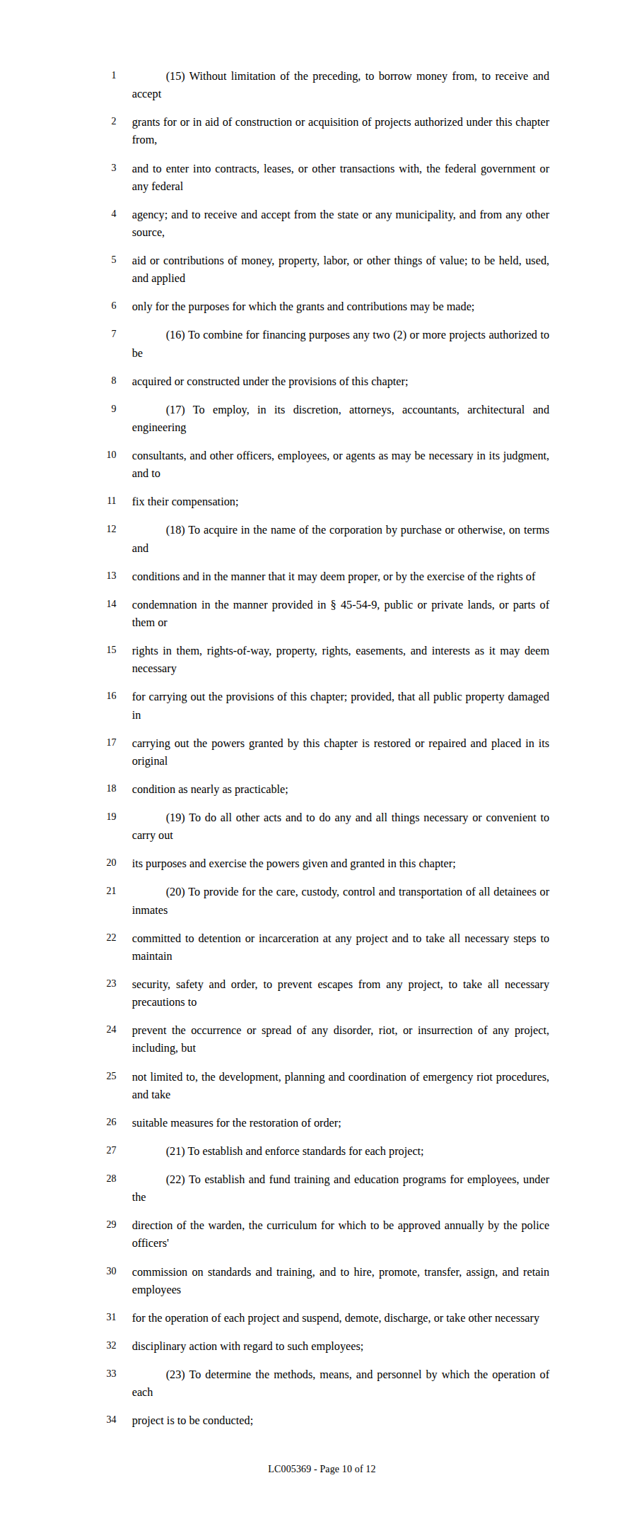(15) Without limitation of the preceding, to borrow money from, to receive and accept
grants for or in aid of construction or acquisition of projects authorized under this chapter from,
and to enter into contracts, leases, or other transactions with, the federal government or any federal
agency; and to receive and accept from the state or any municipality, and from any other source,
aid or contributions of money, property, labor, or other things of value; to be held, used, and applied
only for the purposes for which the grants and contributions may be made;
(16) To combine for financing purposes any two (2) or more projects authorized to be
acquired or constructed under the provisions of this chapter;
(17) To employ, in its discretion, attorneys, accountants, architectural and engineering
consultants, and other officers, employees, or agents as may be necessary in its judgment, and to
fix their compensation;
(18) To acquire in the name of the corporation by purchase or otherwise, on terms and
conditions and in the manner that it may deem proper, or by the exercise of the rights of
condemnation in the manner provided in § 45-54-9, public or private lands, or parts of them or
rights in them, rights-of-way, property, rights, easements, and interests as it may deem necessary
for carrying out the provisions of this chapter; provided, that all public property damaged in
carrying out the powers granted by this chapter is restored or repaired and placed in its original
condition as nearly as practicable;
(19) To do all other acts and to do any and all things necessary or convenient to carry out
its purposes and exercise the powers given and granted in this chapter;
(20) To provide for the care, custody, control and transportation of all detainees or inmates
committed to detention or incarceration at any project and to take all necessary steps to maintain
security, safety and order, to prevent escapes from any project, to take all necessary precautions to
prevent the occurrence or spread of any disorder, riot, or insurrection of any project, including, but
not limited to, the development, planning and coordination of emergency riot procedures, and take
suitable measures for the restoration of order;
(21) To establish and enforce standards for each project;
(22) To establish and fund training and education programs for employees, under the
direction of the warden, the curriculum for which to be approved annually by the police officers'
commission on standards and training, and to hire, promote, transfer, assign, and retain employees
for the operation of each project and suspend, demote, discharge, or take other necessary
disciplinary action with regard to such employees;
(23) To determine the methods, means, and personnel by which the operation of each
project is to be conducted;
LC005369 - Page 10 of 12